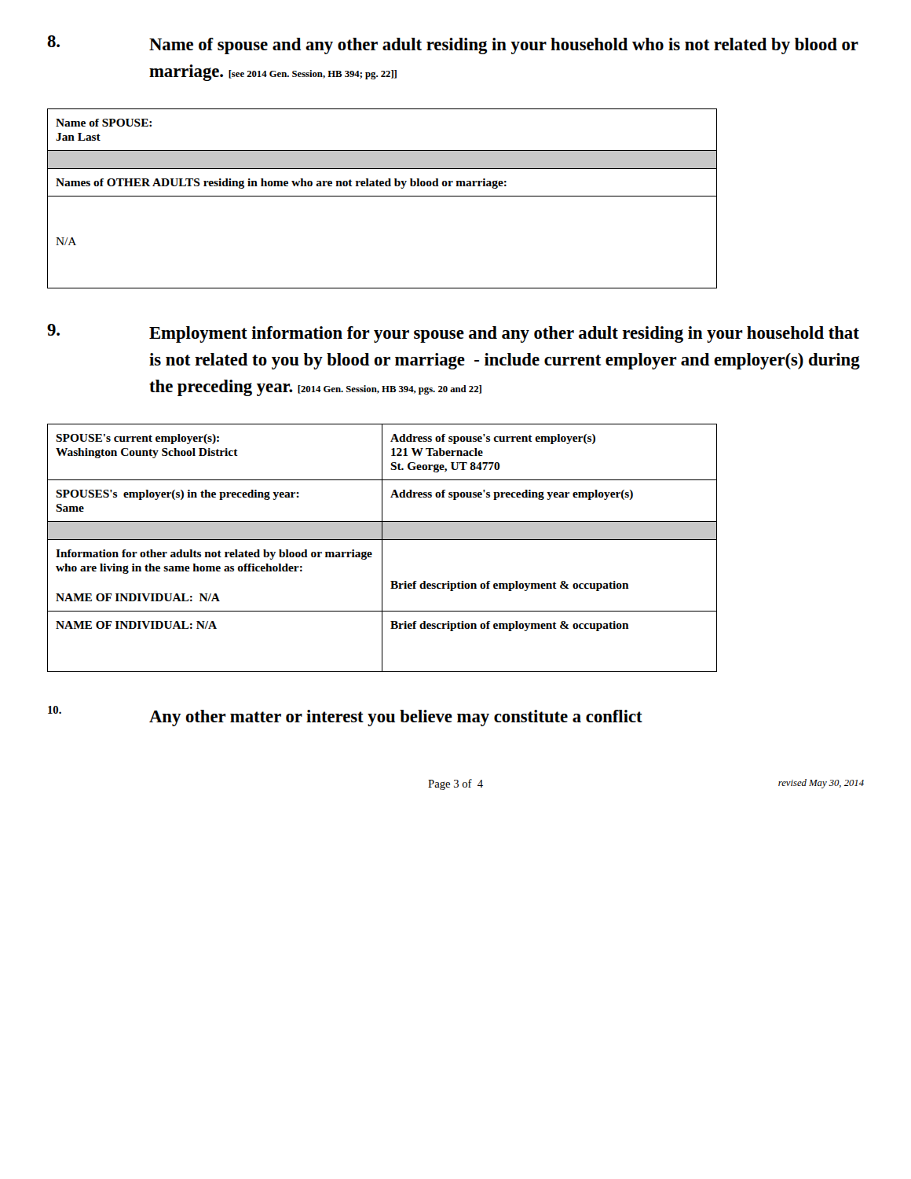8.
Name of spouse and any other adult residing in your household who is not related by blood or marriage. [see 2014 Gen. Session, HB 394; pg. 22]]
| Name of SPOUSE: Jan Last |
| Names of OTHER ADULTS residing in home who are not related by blood or marriage: |
| N/A |
9.
Employment information for your spouse and any other adult residing in your household that is not related to you by blood or marriage - include current employer and employer(s) during the preceding year. [2014 Gen. Session, HB 394, pgs. 20 and 22]
| SPOUSE's current employer(s): Washington County School District | Address of spouse's current employer(s) 121 W Tabernacle St. George, UT 84770 |
| SPOUSES's employer(s) in the preceding year: Same | Address of spouse's preceding year employer(s) |
| Information for other adults not related by blood or marriage who are living in the same home as officeholder: NAME OF INDIVIDUAL: N/A | Brief description of employment & occupation |
| NAME OF INDIVIDUAL: N/A | Brief description of employment & occupation |
10.
Any other matter or interest you believe may constitute a conflict
Page 3 of 4
revised May 30, 2014